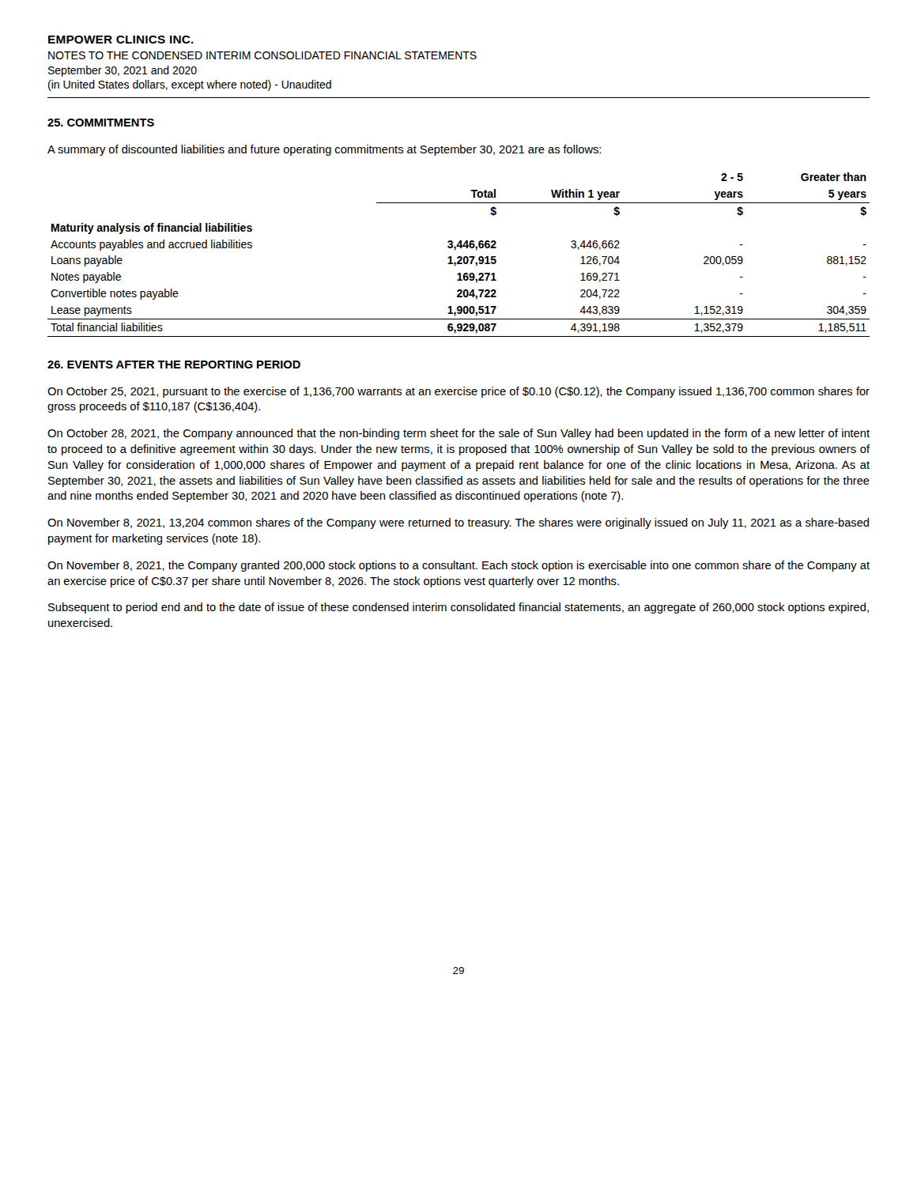EMPOWER CLINICS INC.
NOTES TO THE CONDENSED INTERIM CONSOLIDATED FINANCIAL STATEMENTS
September 30, 2021 and 2020
(in United States dollars, except where noted) - Unaudited
25. COMMITMENTS
A summary of discounted liabilities and future operating commitments at September 30, 2021 are as follows:
| | | | 2 - 5 | Greater than |
| --- | --- | --- | --- | --- |
| | Total | Within 1 year | years | 5 years |
| | $ | $ | $ | $ |
| Maturity analysis of financial liabilities | | | | |
| Accounts payables and accrued liabilities | 3,446,662 | 3,446,662 | - | - |
| Loans payable | 1,207,915 | 126,704 | 200,059 | 881,152 |
| Notes payable | 169,271 | 169,271 | - | - |
| Convertible notes payable | 204,722 | 204,722 | - | - |
| Lease payments | 1,900,517 | 443,839 | 1,152,319 | 304,359 |
| Total financial liabilities | 6,929,087 | 4,391,198 | 1,352,379 | 1,185,511 |
26. EVENTS AFTER THE REPORTING PERIOD
On October 25, 2021, pursuant to the exercise of 1,136,700 warrants at an exercise price of $0.10 (C$0.12), the Company issued 1,136,700 common shares for gross proceeds of $110,187 (C$136,404).
On October 28, 2021, the Company announced that the non-binding term sheet for the sale of Sun Valley had been updated in the form of a new letter of intent to proceed to a definitive agreement within 30 days. Under the new terms, it is proposed that 100% ownership of Sun Valley be sold to the previous owners of Sun Valley for consideration of 1,000,000 shares of Empower and payment of a prepaid rent balance for one of the clinic locations in Mesa, Arizona. As at September 30, 2021, the assets and liabilities of Sun Valley have been classified as assets and liabilities held for sale and the results of operations for the three and nine months ended September 30, 2021 and 2020 have been classified as discontinued operations (note 7).
On November 8, 2021, 13,204 common shares of the Company were returned to treasury. The shares were originally issued on July 11, 2021 as a share-based payment for marketing services (note 18).
On November 8, 2021, the Company granted 200,000 stock options to a consultant. Each stock option is exercisable into one common share of the Company at an exercise price of C$0.37 per share until November 8, 2026. The stock options vest quarterly over 12 months.
Subsequent to period end and to the date of issue of these condensed interim consolidated financial statements, an aggregate of 260,000 stock options expired, unexercised.
29